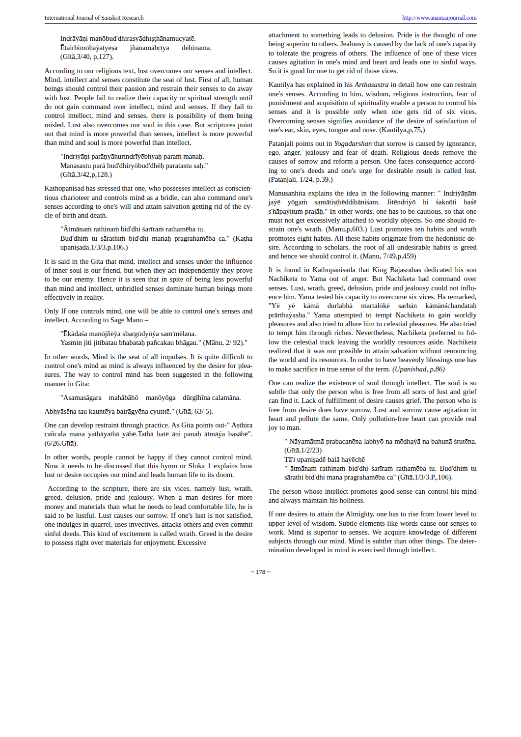International Journal of Sanskrit Research http://www.anantaajournal.com
Indrāẏāṇi manōbud'dhirasyādhiṣṭhānamucyatē.
Ētairbimōhaẏatyēṣa jñānamābṛtya dēhinama.
(Gītā,3/40, p,127).
According to our religious text, lust overcomes our senses and intellect. Mind, intellect and senses constitute the seat of lust. First of all, human beings should control their passion and restrain their senses to do away with lust. People fail to realize their capacity or spiritual strength until do not gain command over intellect, mind and senses. If they fail to control intellect, mind and senses, there is possibility of them being misled. Lust also overcomes our soul in this case. But scriptures point out that mind is more powerful than senses, intellect is more powerful than mind and soul is more powerful than intellect.
"Indriẏāṇi parāṇyāhurindrīẏēbhyaḥ paraṁ manaḥ.
Manasastu parā bud'dhiryōbud'dhēḥ paratastu saḥ."
(Gītā,3/42,p,128.)
Kathopanisad has stressed that one, who possesses intellect as conscientious charioteer and controls mind as a bridle, can also command one's senses according to one's will and attain salvation getting rid of the cycle of birth and death.
"Ātmānaṁ rathinaṁ bid'dhi śarīraṁ rathamēba tu.
Bud'dhiṁ tu sārathiṁ bid'dhi manaḥ pragrahamēba ca." (Kaṭha upaniṣada,1/3/3,p,106.)
It is said in the Gita that mind, intellect and senses under the influence of inner soul is our friend, but when they act independently they prove to be our enemy. Hence it is seen that in spite of being less powerful than mind and intellect, unbridled senses dominate human beings more effectively in reality.
Only If one controls mind, one will be able to control one's senses and intellect. According to Sage Manu –
"Ēkādaśa manōjñēẏa sbargōdyōẏa sam'mēlana.
Yasmin jiti jitibatau bhabataḥ pañcakau bhāgau." (Mānu, 2/ 92)."
In other words, Mind is the seat of all impulses. It is quite difficult to control one's mind as mind is always influenced by the desire for pleasures. The way to control mind has been suggested in the following manner in Gita:
"Asamasāgara mahābāhō manōyōga dūrgīhīna calamāna.
Abhyāsēna tau kauntēẏa bairāgyēna cyutitē." (Gītā, 63/ 5).
One can develop restraint through practice. As Gita points out-" Asthira cañcala mana yathāyathā yābē.Tathā hatē āni panaḥ ātmāẏa basābē".(6/26,Gītā).
In other words, people cannot be happy if they cannot control mind. Now it needs to be discussed that this hymn or Sloka 1 explains how lust or desire occupies our mind and leads human life to its doom.
According to the scripture, there are six vices, namely lust, wrath, greed, delusion, pride and jealousy. When a man desires for more money and materials than what he needs to lead comfortable life, he is said to be lustful. Lust causes our sorrow. If one's lust is not satisfied, one indulges in quarrel, uses invectives, attacks others and even commit sinful deeds. This kind of excitement is called wrath. Greed is the desire to possess right over materials for enjoyment. Excessive
attachment to something leads to delusion. Pride is the thought of one being superior to others. Jealousy is caused by the lack of one's capacity to tolerate the progress of others. The influence of one of these vices causes agitation in one's mind and heart and leads one to sinful ways. So it is good for one to get rid of those vices.
Kautilya has explained in his Arthasastra in detail how one can restrain one's senses. According to him, wisdom, religious instruction, fear of punishment and acquisition of spirituality enable a person to control his senses and it is possible only when one gets rid of six vices. Overcoming senses signifies avoidance of the desire of satisfaction of one's ear, skin, eyes, tongue and nose. (Kautilya,p,75,)
Patanjali points out in Yogadarshan that sorrow is caused by ignorance, ego, anger, jealousy and fear of death. Religious deeds remove the causes of sorrow and reform a person. One faces consequence according to one's deeds and one's urge for desirable result is called lust. (Patanjali, 1/24, p.39.)
Manusanhita explains the idea in the following manner: " Indriẏāṇāṁ jaẏē yōgaṁ samātiṣṭhēddibāniśam. Jitēndriẏō hi śaknōti baśē s'hāpaẏituṁ prajāḥ." In other words, one has to be cautious, so that one must not get excessively attached to worldly objects. So one should restrain one's wrath. (Manu,p,603.) Lust promotes ten habits and wrath promotes eight habits. All these habits originate from the hedonistic desire. According to scholars, the root of all undesirable habits is greed and hence we should control it. (Manu, 7/49,p,459)
It is found in Kathopanisada that King Bajasrabas dedicated his son Nachiketa to Yama out of anger. But Nachiketa had command over senses. Lust, wrath, greed, delusion, pride and jealousy could not influence him. Yama tested his capacity to overcome six vices. Ha remarked, "Yē yē kāmā durlabhā martalōkē sarbān kāmānśchandataḥ prārthaẏasba." Yama attempted to tempt Nachiketa to gain worldly pleasures and also tried to allure him to celestial pleasures. He also tried to tempt him through riches. Nevertheless, Nachiketa preferred to follow the celestial track leaving the worldly resources aside. Nachiketa realized that it was not possible to attain salvation without renouncing the world and its resources. In order to have heavenly blessings one has to make sacrifice in true sense of the term. (Upanishad, p,86)
One can realize the existence of soul through intellect. The soul is so subtle that only the person who is free from all sorts of lust and grief can find it. Lack of fulfillment of desire causes grief. The person who is free from desire does have sorrow. Lust and sorrow cause agitation in heart and pollute the same. Only pollution-free heart can provide real joy to man.
" Nāẏamātmā prabacanēna labhyō na mēdhaẏā na bahunā śrutēna. (Gītā,1/2/23)
Tā'i upaniṣadē balā haẏēchē
" ātmānaṁ rathinaṁ bid'dhi śarīraṁ rathamēba tu. Bud'dhiṁ tu sārathi bid'dhi mana pragrahamēba ca" (Gītā,1/3/3.P,,106).
The person whose intellect promotes good sense can control his mind and always maintain his holiness.
If one desires to attain the Almighty, one has to rise from lower level to upper level of wisdom. Subtle elements like words cause our senses to work. Mind is superior to senses. We acquire knowledge of different subjects through our mind. Mind is subtler than other things. The determination developed in mind is exercised through intellect.
~ 178 ~